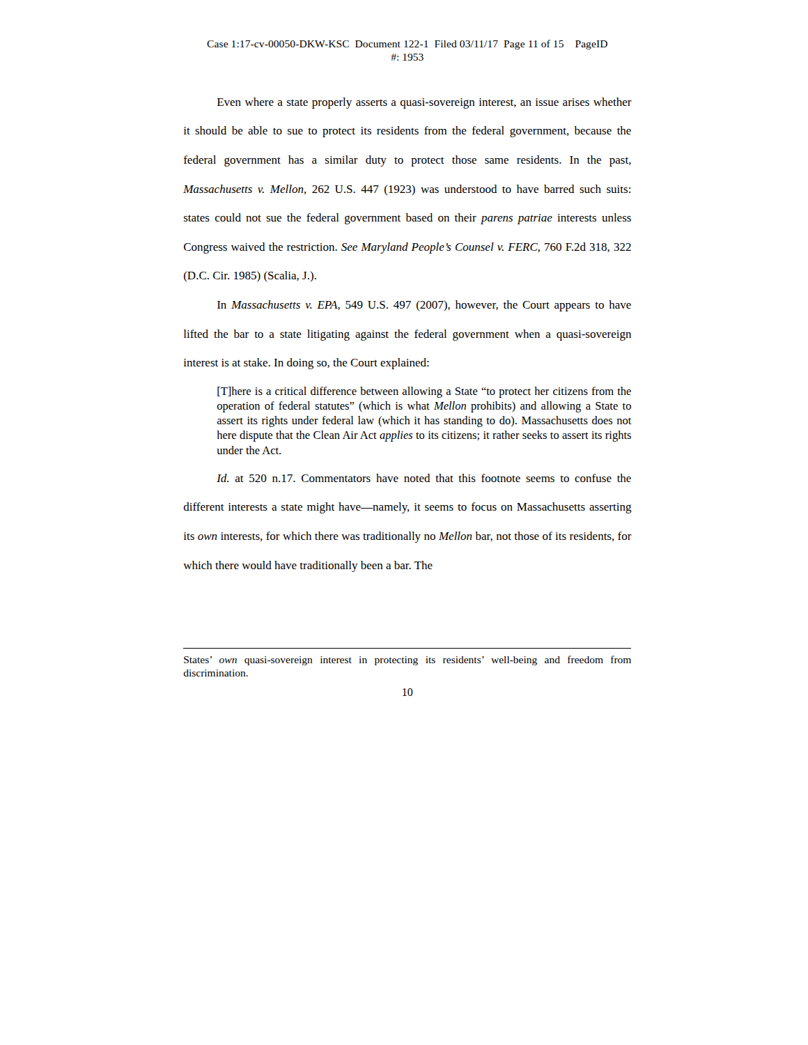Case 1:17-cv-00050-DKW-KSC Document 122-1 Filed 03/11/17 Page 11 of 15 PageID #: 1953
Even where a state properly asserts a quasi-sovereign interest, an issue arises whether it should be able to sue to protect its residents from the federal government, because the federal government has a similar duty to protect those same residents. In the past, Massachusetts v. Mellon, 262 U.S. 447 (1923) was understood to have barred such suits: states could not sue the federal government based on their parens patriae interests unless Congress waived the restriction. See Maryland People’s Counsel v. FERC, 760 F.2d 318, 322 (D.C. Cir. 1985) (Scalia, J.).
In Massachusetts v. EPA, 549 U.S. 497 (2007), however, the Court appears to have lifted the bar to a state litigating against the federal government when a quasi-sovereign interest is at stake. In doing so, the Court explained:
[T]here is a critical difference between allowing a State “to protect her citizens from the operation of federal statutes” (which is what Mellon prohibits) and allowing a State to assert its rights under federal law (which it has standing to do). Massachusetts does not here dispute that the Clean Air Act applies to its citizens; it rather seeks to assert its rights under the Act.
Id. at 520 n.17. Commentators have noted that this footnote seems to confuse the different interests a state might have—namely, it seems to focus on Massachusetts asserting its own interests, for which there was traditionally no Mellon bar, not those of its residents, for which there would have traditionally been a bar. The
States’ own quasi-sovereign interest in protecting its residents’ well-being and freedom from discrimination.
10